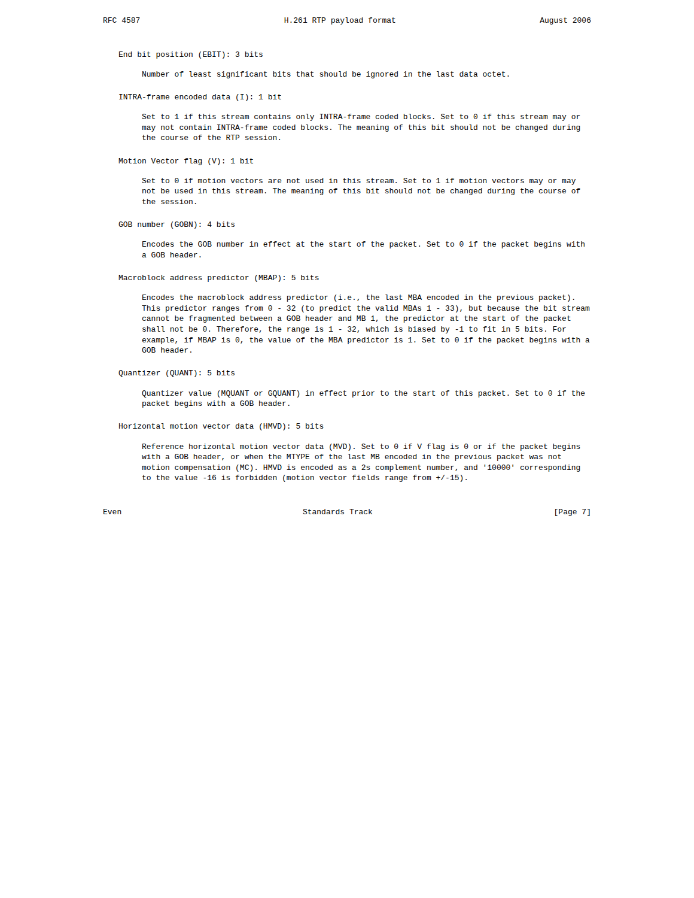RFC 4587 H.261 RTP payload format August 2006
End bit position (EBIT): 3 bits
Number of least significant bits that should be ignored in the last data octet.
INTRA-frame encoded data (I): 1 bit
Set to 1 if this stream contains only INTRA-frame coded blocks. Set to 0 if this stream may or may not contain INTRA-frame coded blocks. The meaning of this bit should not be changed during the course of the RTP session.
Motion Vector flag (V): 1 bit
Set to 0 if motion vectors are not used in this stream. Set to 1 if motion vectors may or may not be used in this stream. The meaning of this bit should not be changed during the course of the session.
GOB number (GOBN): 4 bits
Encodes the GOB number in effect at the start of the packet. Set to 0 if the packet begins with a GOB header.
Macroblock address predictor (MBAP): 5 bits
Encodes the macroblock address predictor (i.e., the last MBA encoded in the previous packet). This predictor ranges from 0 - 32 (to predict the valid MBAs 1 - 33), but because the bit stream cannot be fragmented between a GOB header and MB 1, the predictor at the start of the packet shall not be 0. Therefore, the range is 1 - 32, which is biased by -1 to fit in 5 bits. For example, if MBAP is 0, the value of the MBA predictor is 1. Set to 0 if the packet begins with a GOB header.
Quantizer (QUANT): 5 bits
Quantizer value (MQUANT or GQUANT) in effect prior to the start of this packet. Set to 0 if the packet begins with a GOB header.
Horizontal motion vector data (HMVD): 5 bits
Reference horizontal motion vector data (MVD). Set to 0 if V flag is 0 or if the packet begins with a GOB header, or when the MTYPE of the last MB encoded in the previous packet was not motion compensation (MC). HMVD is encoded as a 2s complement number, and '10000' corresponding to the value -16 is forbidden (motion vector fields range from +/-15).
Even Standards Track [Page 7]